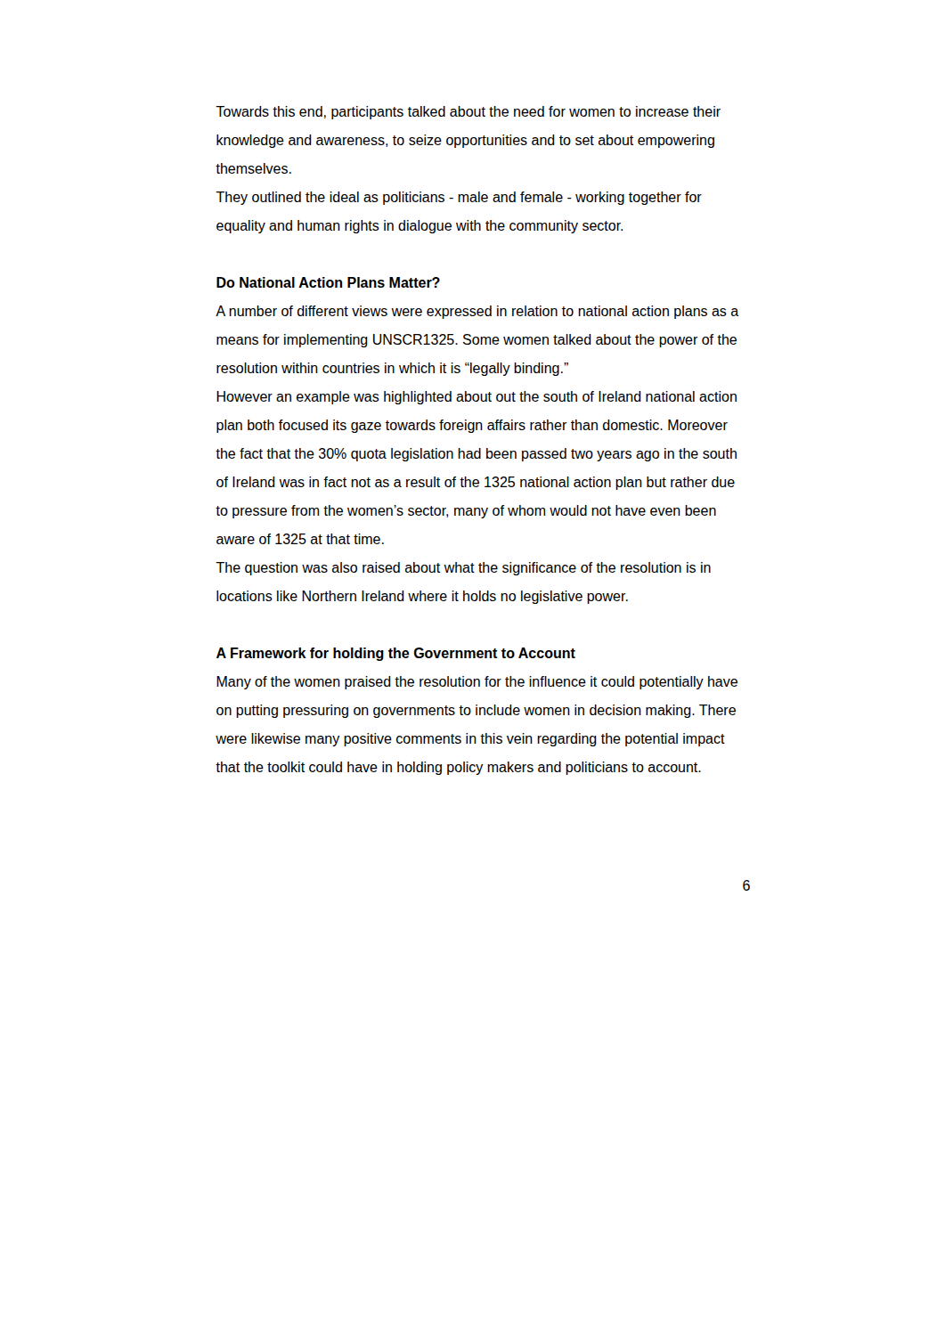Towards this end, participants talked about the need for women to increase their knowledge and awareness, to seize opportunities and to set about empowering themselves.
They outlined the ideal as politicians - male and female - working together for equality and human rights in dialogue with the community sector.
Do National Action Plans Matter?
A number of different views were expressed in relation to national action plans as a means for implementing UNSCR1325. Some women talked about the power of the resolution within countries in which it is “legally binding.”
However an example was highlighted about out the south of Ireland national action plan both focused its gaze towards foreign affairs rather than domestic. Moreover the fact that the 30% quota legislation had been passed two years ago in the south of Ireland was in fact not as a result of the 1325 national action plan but rather due to pressure from the women’s sector, many of whom would not have even been aware of 1325 at that time.
The question was also raised about what the significance of the resolution is in locations like Northern Ireland where it holds no legislative power.
A Framework for holding the Government to Account
Many of the women praised the resolution for the influence it could potentially have on putting pressuring on governments to include women in decision making. There were likewise many positive comments in this vein regarding the potential impact that the toolkit could have in holding policy makers and politicians to account.
6